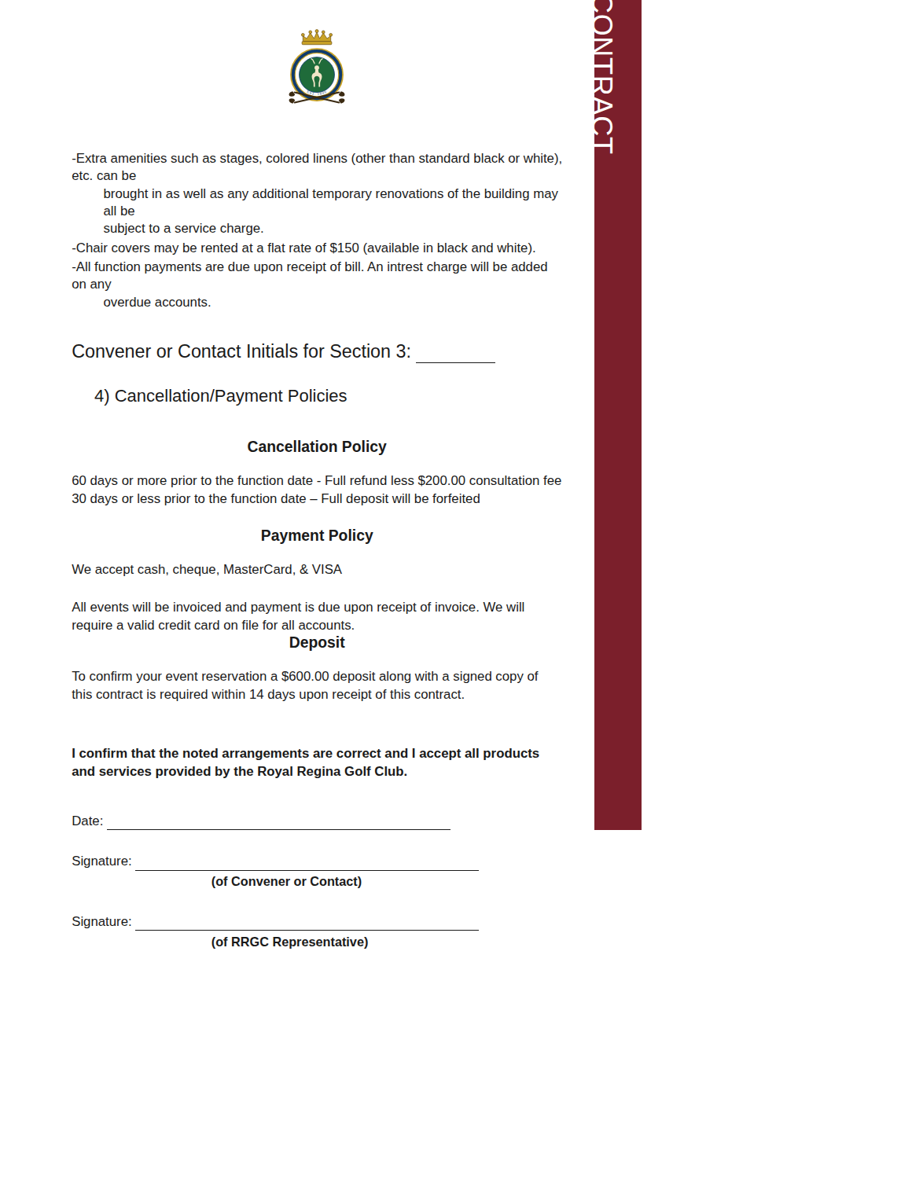RRGC CONTRACT
ROYAL REGINA GOLF CLUB EST. 1899
-Extra amenities such as stages, colored linens (other than standard black or white), etc. can be brought in as well as any additional temporary renovations of the building may all be subject to a service charge.
-Chair covers may be rented at a flat rate of $150 (available in black and white).
-All function payments are due upon receipt of bill. An intrest charge will be added on any overdue accounts.
Convener or Contact Initials for Section 3:
4) Cancellation/Payment Policies
Cancellation Policy
60 days or more prior to the function date - Full refund less $200.00 consultation fee
30 days or less prior to the function date – Full deposit will be forfeited
Payment Policy
We accept cash, cheque, MasterCard, & VISA
All events will be invoiced and payment is due upon receipt of invoice. We will require a valid credit card on file for all accounts.
Deposit
To confirm your event reservation a $600.00 deposit along with a signed copy of this contract is required within 14 days upon receipt of this contract.
I confirm that the noted arrangements are correct and I accept all products and services provided by the Royal Regina Golf Club.
Date:
Signature:
(of Convener or Contact)
Signature:
(of RRGC Representative)